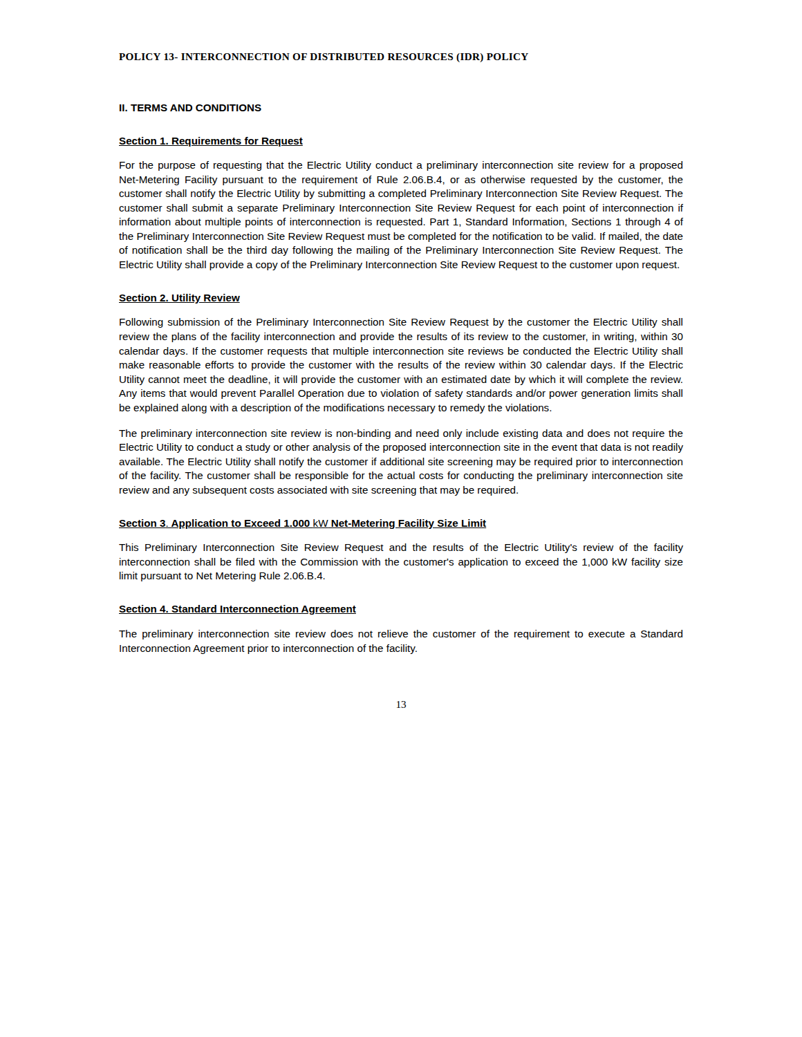POLICY 13- INTERCONNECTION OF DISTRIBUTED RESOURCES (IDR) POLICY
II. TERMS AND CONDITIONS
Section 1. Requirements for Request
For the purpose of requesting that the Electric Utility conduct a preliminary interconnection site review for a proposed Net-Metering Facility pursuant to the requirement of Rule 2.06.B.4, or as otherwise requested by the customer, the customer shall notify the Electric Utility by submitting a completed Preliminary Interconnection Site Review Request. The customer shall submit a separate Preliminary Interconnection Site Review Request for each point of interconnection if information about multiple points of interconnection is requested. Part 1, Standard Information, Sections 1 through 4 of the Preliminary Interconnection Site Review Request must be completed for the notification to be valid. If mailed, the date of notification shall be the third day following the mailing of the Preliminary Interconnection Site Review Request. The Electric Utility shall provide a copy of the Preliminary Interconnection Site Review Request to the customer upon request.
Section 2. Utility Review
Following submission of the Preliminary Interconnection Site Review Request by the customer the Electric Utility shall review the plans of the facility interconnection and provide the results of its review to the customer, in writing, within 30 calendar days. If the customer requests that multiple interconnection site reviews be conducted the Electric Utility shall make reasonable efforts to provide the customer with the results of the review within 30 calendar days. If the Electric Utility cannot meet the deadline, it will provide the customer with an estimated date by which it will complete the review. Any items that would prevent Parallel Operation due to violation of safety standards and/or power generation limits shall be explained along with a description of the modifications necessary to remedy the violations.
The preliminary interconnection site review is non-binding and need only include existing data and does not require the Electric Utility to conduct a study or other analysis of the proposed interconnection site in the event that data is not readily available. The Electric Utility shall notify the customer if additional site screening may be required prior to interconnection of the facility. The customer shall be responsible for the actual costs for conducting the preliminary interconnection site review and any subsequent costs associated with site screening that may be required.
Section 3. Application to Exceed 1.000 kW Net-Metering Facility Size Limit
This Preliminary Interconnection Site Review Request and the results of the Electric Utility's review of the facility interconnection shall be filed with the Commission with the customer's application to exceed the 1,000 kW facility size limit pursuant to Net Metering Rule 2.06.B.4.
Section 4. Standard Interconnection Agreement
The preliminary interconnection site review does not relieve the customer of the requirement to execute a Standard Interconnection Agreement prior to interconnection of the facility.
13